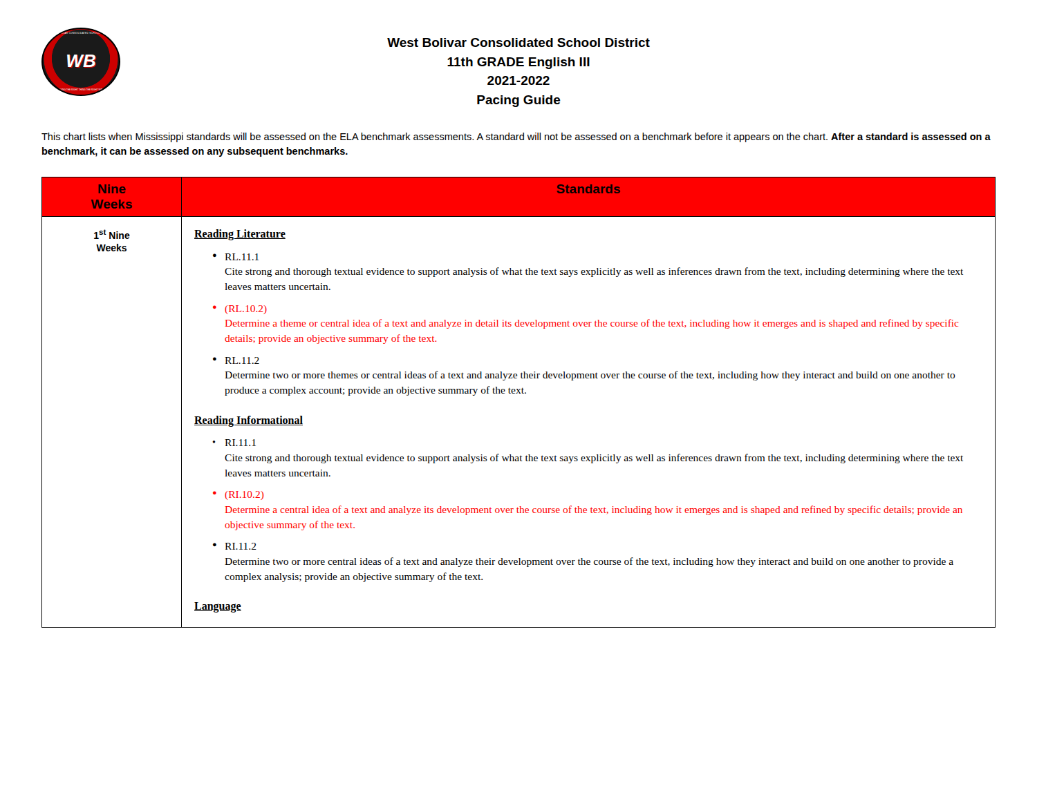WB
DOING THE RIGHT THING THE RIGHT WAY
West Bolivar Consolidated School District
11th GRADE English III
2021-2022
Pacing Guide
This chart lists when Mississippi standards will be assessed on the ELA benchmark assessments. A standard will not be assessed on a benchmark before it appears on the chart. After a standard is assessed on a benchmark, it can be assessed on any subsequent benchmarks.
| Nine Weeks | Standards |
| --- | --- |
| 1 st Nine Weeks | Reading Literature RL.11.1 Cite strong and thorough textual evidence to support analysis of what the text says explicitly as well as inferences drawn from the text, including determining where the text leaves matters uncertain. (RL.10.2) Determine a theme or central idea of a text and analyze in detail its development over the course of the text, including how it emerges and is shaped and refined by specific details; provide an objective summary of the text. RL.11.2 Determine two or more themes or central ideas of a text and analyze their development over the course of the text, including how they interact and build on one another to produce a complex account; provide an objective summary of the text. Reading Informational RI.11.1 Cite strong and thorough textual evidence to support analysis of what the text says explicitly as well as inferences drawn from the text, including determining where the text leaves matters uncertain. (RI.10.2) Determine a central idea of a text and analyze its development over the course of the text, including how it emerges and is shaped and refined by specific details; provide an objective summary of the text. RI.11.2 Determine two or more central ideas of a text and analyze their development over the course of the text, including how they interact and build on one another to provide a complex analysis; provide an objective summary of the text. Language |